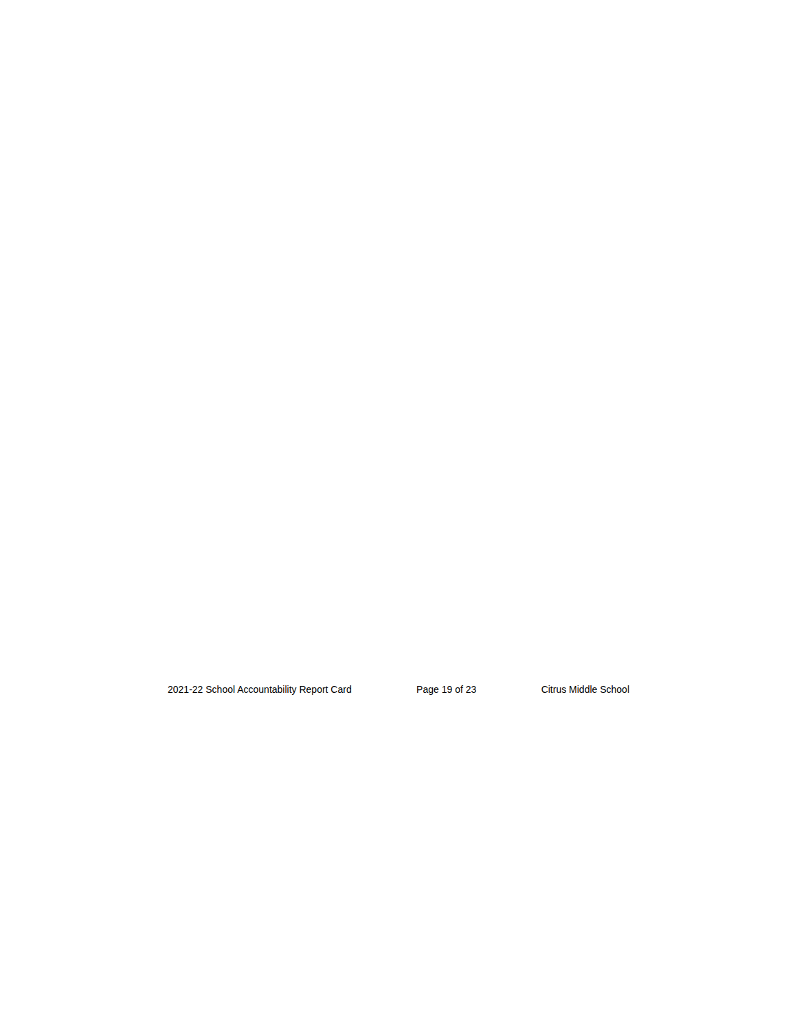2021-22 School Accountability Report Card Page 19 of 23 Citrus Middle School